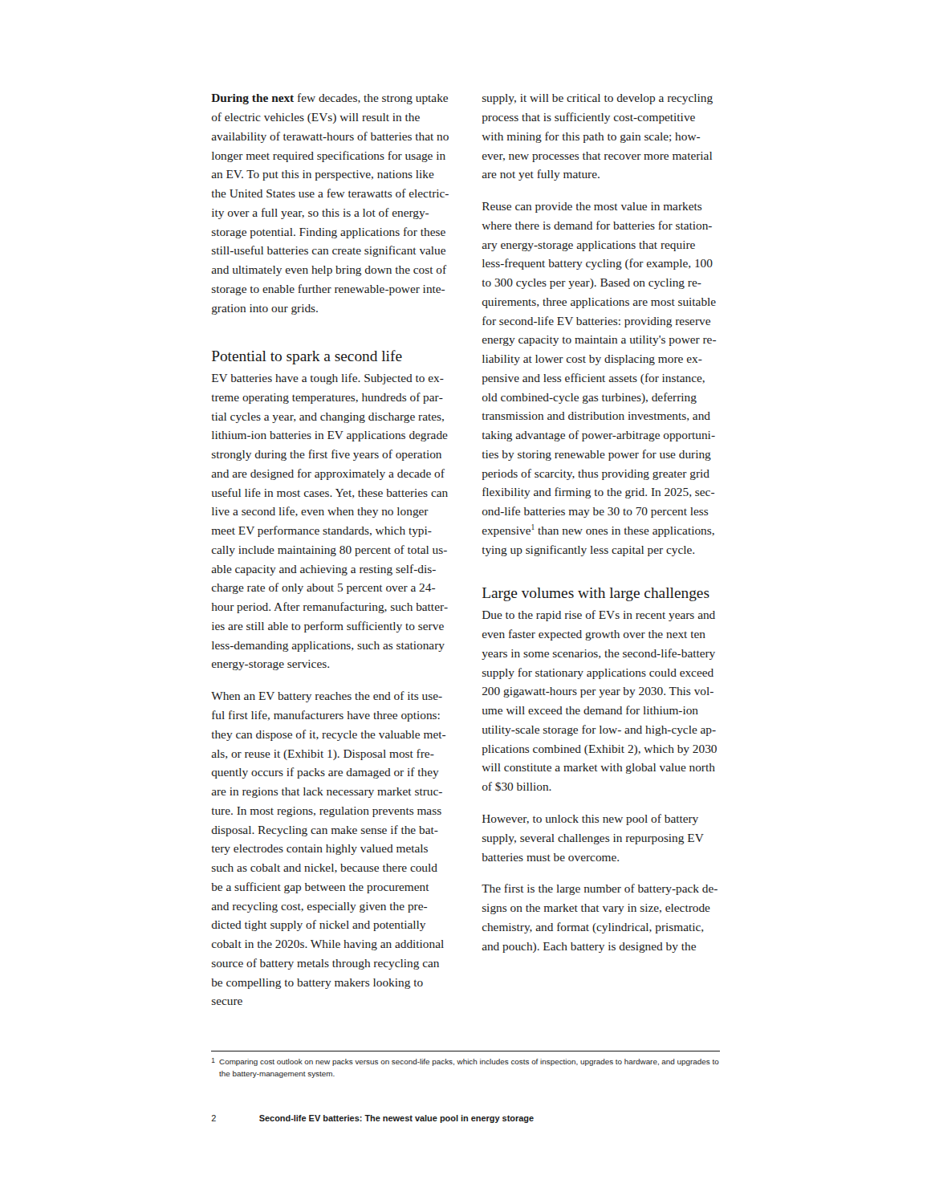During the next few decades, the strong uptake of electric vehicles (EVs) will result in the availability of terawatt-hours of batteries that no longer meet required specifications for usage in an EV. To put this in perspective, nations like the United States use a few terawatts of electricity over a full year, so this is a lot of energy-storage potential. Finding applications for these still-useful batteries can create significant value and ultimately even help bring down the cost of storage to enable further renewable-power integration into our grids.
Potential to spark a second life
EV batteries have a tough life. Subjected to extreme operating temperatures, hundreds of partial cycles a year, and changing discharge rates, lithium-ion batteries in EV applications degrade strongly during the first five years of operation and are designed for approximately a decade of useful life in most cases. Yet, these batteries can live a second life, even when they no longer meet EV performance standards, which typically include maintaining 80 percent of total usable capacity and achieving a resting self-discharge rate of only about 5 percent over a 24-hour period. After remanufacturing, such batteries are still able to perform sufficiently to serve less-demanding applications, such as stationary energy-storage services.
When an EV battery reaches the end of its useful first life, manufacturers have three options: they can dispose of it, recycle the valuable metals, or reuse it (Exhibit 1). Disposal most frequently occurs if packs are damaged or if they are in regions that lack necessary market structure. In most regions, regulation prevents mass disposal. Recycling can make sense if the battery electrodes contain highly valued metals such as cobalt and nickel, because there could be a sufficient gap between the procurement and recycling cost, especially given the predicted tight supply of nickel and potentially cobalt in the 2020s. While having an additional source of battery metals through recycling can be compelling to battery makers looking to secure
supply, it will be critical to develop a recycling process that is sufficiently cost-competitive with mining for this path to gain scale; however, new processes that recover more material are not yet fully mature.
Reuse can provide the most value in markets where there is demand for batteries for stationary energy-storage applications that require less-frequent battery cycling (for example, 100 to 300 cycles per year). Based on cycling requirements, three applications are most suitable for second-life EV batteries: providing reserve energy capacity to maintain a utility's power reliability at lower cost by displacing more expensive and less efficient assets (for instance, old combined-cycle gas turbines), deferring transmission and distribution investments, and taking advantage of power-arbitrage opportunities by storing renewable power for use during periods of scarcity, thus providing greater grid flexibility and firming to the grid. In 2025, second-life batteries may be 30 to 70 percent less expensive1 than new ones in these applications, tying up significantly less capital per cycle.
Large volumes with large challenges
Due to the rapid rise of EVs in recent years and even faster expected growth over the next ten years in some scenarios, the second-life-battery supply for stationary applications could exceed 200 gigawatt-hours per year by 2030. This volume will exceed the demand for lithium-ion utility-scale storage for low- and high-cycle applications combined (Exhibit 2), which by 2030 will constitute a market with global value north of $30 billion.
However, to unlock this new pool of battery supply, several challenges in repurposing EV batteries must be overcome.
The first is the large number of battery-pack designs on the market that vary in size, electrode chemistry, and format (cylindrical, prismatic, and pouch). Each battery is designed by the
1 Comparing cost outlook on new packs versus on second-life packs, which includes costs of inspection, upgrades to hardware, and upgrades to the battery-management system.
2 Second-life EV batteries: The newest value pool in energy storage